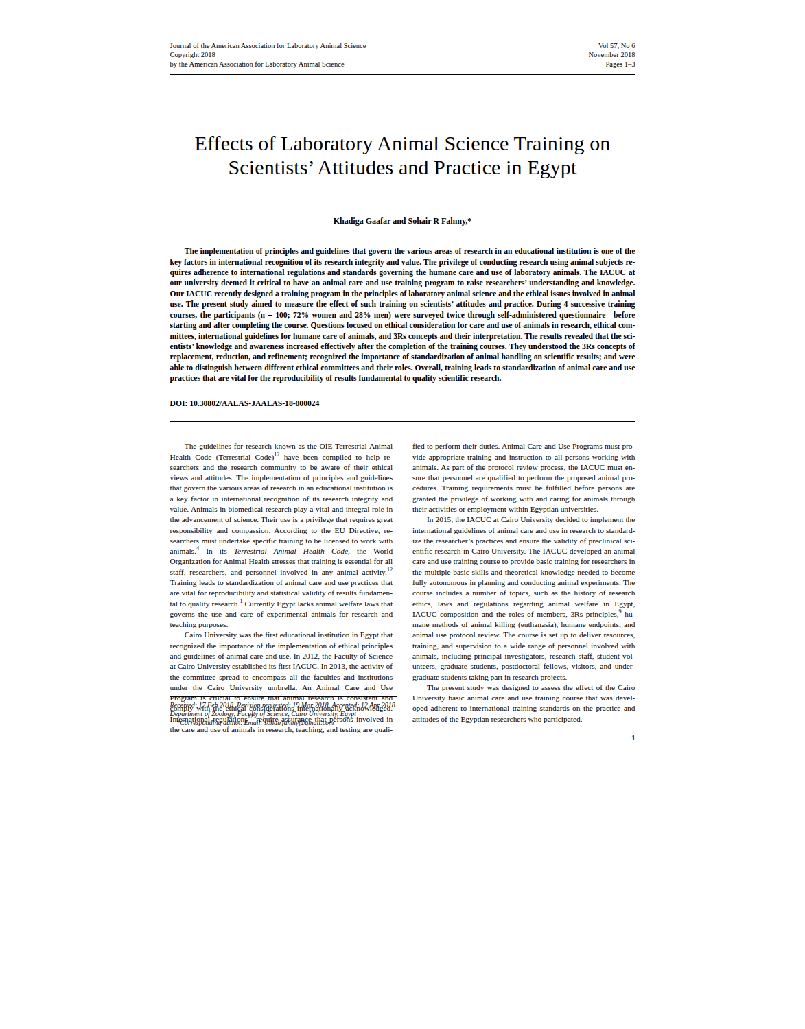Journal of the American Association for Laboratory Animal Science
Copyright 2018
by the American Association for Laboratory Animal Science
Vol 57, No 6
November 2018
Pages 1–3
Effects of Laboratory Animal Science Training on
Scientists’ Attitudes and Practice in Egypt
Khadiga Gaafar and Sohair R Fahmy,*
The implementation of principles and guidelines that govern the various areas of research in an educational institution is one of the key factors in international recognition of its research integrity and value. The privilege of conducting research using animal subjects requires adherence to international regulations and standards governing the humane care and use of laboratory animals. The IACUC at our university deemed it critical to have an animal care and use training program to raise researchers’ understanding and knowledge. Our IACUC recently designed a training program in the principles of laboratory animal science and the ethical issues involved in animal use. The present study aimed to measure the effect of such training on scientists’ attitudes and practice. During 4 successive training courses, the participants (n = 100; 72% women and 28% men) were surveyed twice through self-administered questionnaire—before starting and after completing the course. Questions focused on ethical consideration for care and use of animals in research, ethical committees, international guidelines for humane care of animals, and 3Rs concepts and their interpretation. The results revealed that the scientists’ knowledge and awareness increased effectively after the completion of the training courses. They understood the 3Rs concepts of replacement, reduction, and refinement; recognized the importance of standardization of animal handling on scientific results; and were able to distinguish between different ethical committees and their roles. Overall, training leads to standardization of animal care and use practices that are vital for the reproducibility of results fundamental to quality scientific research.
DOI: 10.30802/AALAS-JAALAS-18-000024
The guidelines for research known as the OIE Terrestrial Animal Health Code (Terrestrial Code)12 have been compiled to help researchers and the research community to be aware of their ethical views and attitudes. The implementation of principles and guidelines that govern the various areas of research in an educational institution is a key factor in international recognition of its research integrity and value. Animals in biomedical research play a vital and integral role in the advancement of science. Their use is a privilege that requires great responsibility and compassion. According to the EU Directive, researchers must undertake specific training to be licensed to work with animals.4 In its Terrestrial Animal Health Code, the World Organization for Animal Health stresses that training is essential for all staff, researchers, and personnel involved in any animal activity.12 Training leads to standardization of animal care and use practices that are vital for reproducibility and statistical validity of results fundamental to quality research.1 Currently Egypt lacks animal welfare laws that governs the use and care of experimental animals for research and teaching purposes.
Cairo University was the first educational institution in Egypt that recognized the importance of the implementation of ethical principles and guidelines of animal care and use. In 2012, the Faculty of Science at Cairo University established its first IACUC. In 2013, the activity of the committee spread to encompass all the faculties and institutions under the Cairo University umbrella. An Animal Care and Use Program is crucial to ensure that animal research is consistent and comply with the ethical considerations internationally acknowledged. International regulations12 require assurance that persons involved in the care and use of animals in research, teaching, and testing are qualified to perform their duties. Animal Care and Use Programs must provide appropriate training and instruction to all persons working with animals. As part of the protocol review process, the IACUC must ensure that personnel are qualified to perform the proposed animal procedures. Training requirements must be fulfilled before persons are granted the privilege of working with and caring for animals through their activities or employment within Egyptian universities.
In 2015, the IACUC at Cairo University decided to implement the international guidelines of animal care and use in research to standardize the researcher’s practices and ensure the validity of preclinical scientific research in Cairo University. The IACUC developed an animal care and use training course to provide basic training for researchers in the multiple basic skills and theoretical knowledge needed to become fully autonomous in planning and conducting animal experiments. The course includes a number of topics, such as the history of research ethics, laws and regulations regarding animal welfare in Egypt, IACUC composition and the roles of members, 3Rs principles,9 humane methods of animal killing (euthanasia), humane endpoints, and animal use protocol review. The course is set up to deliver resources, training, and supervision to a wide range of personnel involved with animals, including principal investigators, research staff, student volunteers, graduate students, postdoctoral fellows, visitors, and undergraduate students taking part in research projects.
The present study was designed to assess the effect of the Cairo University basic animal care and use training course that was developed adherent to international training standards on the practice and attitudes of the Egyptian researchers who participated.
Received: 17 Feb 2018. Revision requested: 19 Mar 2018. Accepted: 12 Apr 2018.
Department of Zoology, Faculty of Science, Cairo University, Egypt
*Corresponding author. Email: sohairfahmy@gmail.com
1